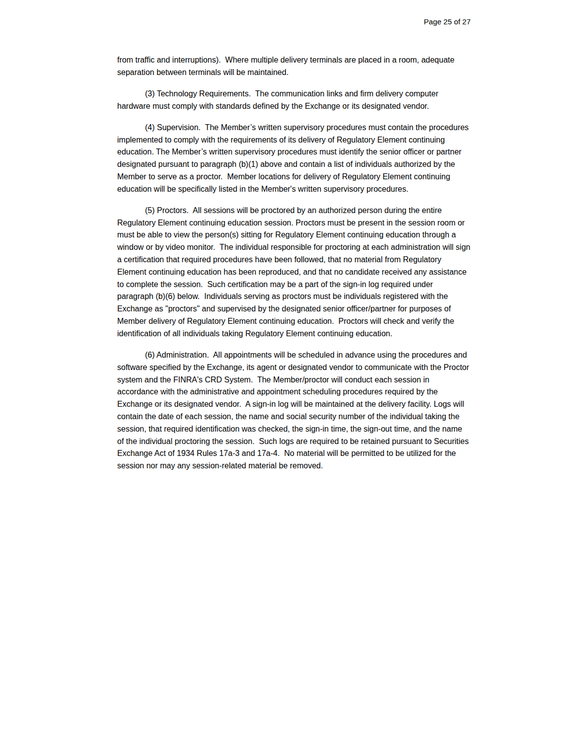Page 25 of 27
from traffic and interruptions). Where multiple delivery terminals are placed in a room, adequate separation between terminals will be maintained.
(3) Technology Requirements. The communication links and firm delivery computer hardware must comply with standards defined by the Exchange or its designated vendor.
(4) Supervision. The Member’s written supervisory procedures must contain the procedures implemented to comply with the requirements of its delivery of Regulatory Element continuing education. The Member’s written supervisory procedures must identify the senior officer or partner designated pursuant to paragraph (b)(1) above and contain a list of individuals authorized by the Member to serve as a proctor. Member locations for delivery of Regulatory Element continuing education will be specifically listed in the Member's written supervisory procedures.
(5) Proctors. All sessions will be proctored by an authorized person during the entire Regulatory Element continuing education session. Proctors must be present in the session room or must be able to view the person(s) sitting for Regulatory Element continuing education through a window or by video monitor. The individual responsible for proctoring at each administration will sign a certification that required procedures have been followed, that no material from Regulatory Element continuing education has been reproduced, and that no candidate received any assistance to complete the session. Such certification may be a part of the sign-in log required under paragraph (b)(6) below. Individuals serving as proctors must be individuals registered with the Exchange as "proctors" and supervised by the designated senior officer/partner for purposes of Member delivery of Regulatory Element continuing education. Proctors will check and verify the identification of all individuals taking Regulatory Element continuing education.
(6) Administration. All appointments will be scheduled in advance using the procedures and software specified by the Exchange, its agent or designated vendor to communicate with the Proctor system and the FINRA's CRD System. The Member/proctor will conduct each session in accordance with the administrative and appointment scheduling procedures required by the Exchange or its designated vendor. A sign-in log will be maintained at the delivery facility. Logs will contain the date of each session, the name and social security number of the individual taking the session, that required identification was checked, the sign-in time, the sign-out time, and the name of the individual proctoring the session. Such logs are required to be retained pursuant to Securities Exchange Act of 1934 Rules 17a-3 and 17a-4. No material will be permitted to be utilized for the session nor may any session-related material be removed.